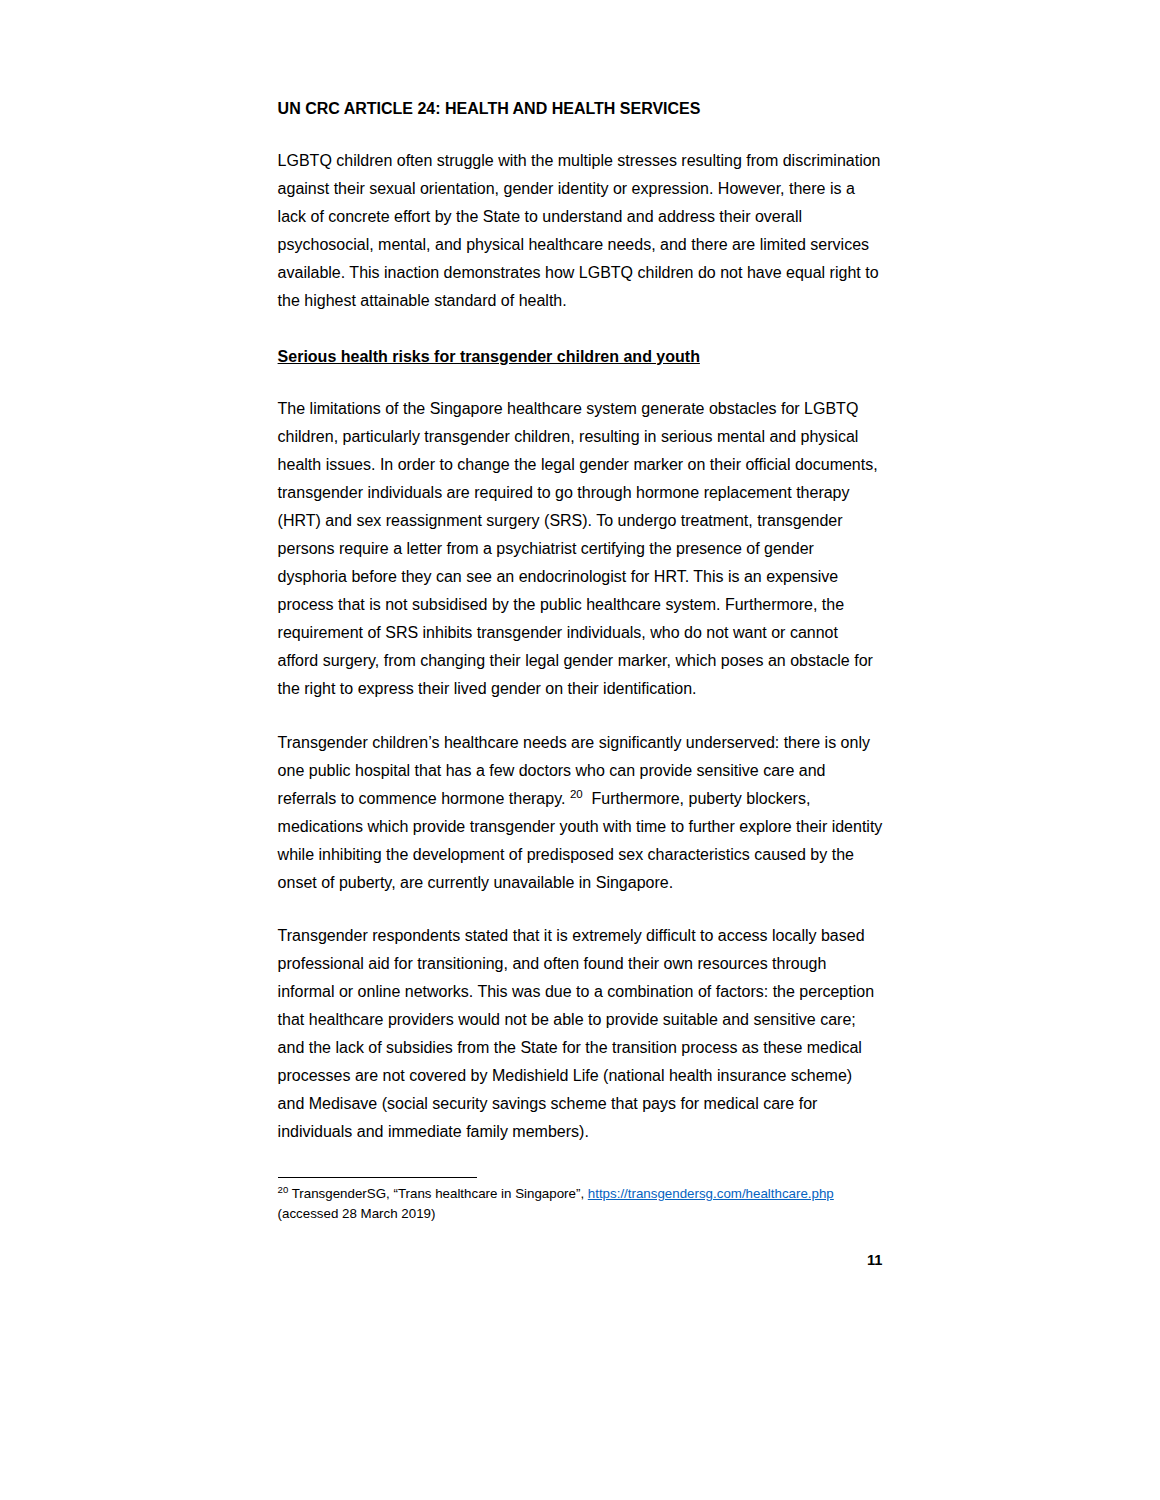UN CRC ARTICLE 24: HEALTH AND HEALTH SERVICES
LGBTQ children often struggle with the multiple stresses resulting from discrimination against their sexual orientation, gender identity or expression. However, there is a lack of concrete effort by the State to understand and address their overall psychosocial, mental, and physical healthcare needs, and there are limited services available. This inaction demonstrates how LGBTQ children do not have equal right to the highest attainable standard of health.
Serious health risks for transgender children and youth
The limitations of the Singapore healthcare system generate obstacles for LGBTQ children, particularly transgender children, resulting in serious mental and physical health issues. In order to change the legal gender marker on their official documents, transgender individuals are required to go through hormone replacement therapy (HRT) and sex reassignment surgery (SRS). To undergo treatment, transgender persons require a letter from a psychiatrist certifying the presence of gender dysphoria before they can see an endocrinologist for HRT. This is an expensive process that is not subsidised by the public healthcare system. Furthermore, the requirement of SRS inhibits transgender individuals, who do not want or cannot afford surgery, from changing their legal gender marker, which poses an obstacle for the right to express their lived gender on their identification.
Transgender children’s healthcare needs are significantly underserved: there is only one public hospital that has a few doctors who can provide sensitive care and referrals to commence hormone therapy. 20 Furthermore, puberty blockers, medications which provide transgender youth with time to further explore their identity while inhibiting the development of predisposed sex characteristics caused by the onset of puberty, are currently unavailable in Singapore.
Transgender respondents stated that it is extremely difficult to access locally based professional aid for transitioning, and often found their own resources through informal or online networks. This was due to a combination of factors: the perception that healthcare providers would not be able to provide suitable and sensitive care; and the lack of subsidies from the State for the transition process as these medical processes are not covered by Medishield Life (national health insurance scheme) and Medisave (social security savings scheme that pays for medical care for individuals and immediate family members).
20 TransgenderSG, “Trans healthcare in Singapore”, https://transgendersg.com/healthcare.php (accessed 28 March 2019)
11